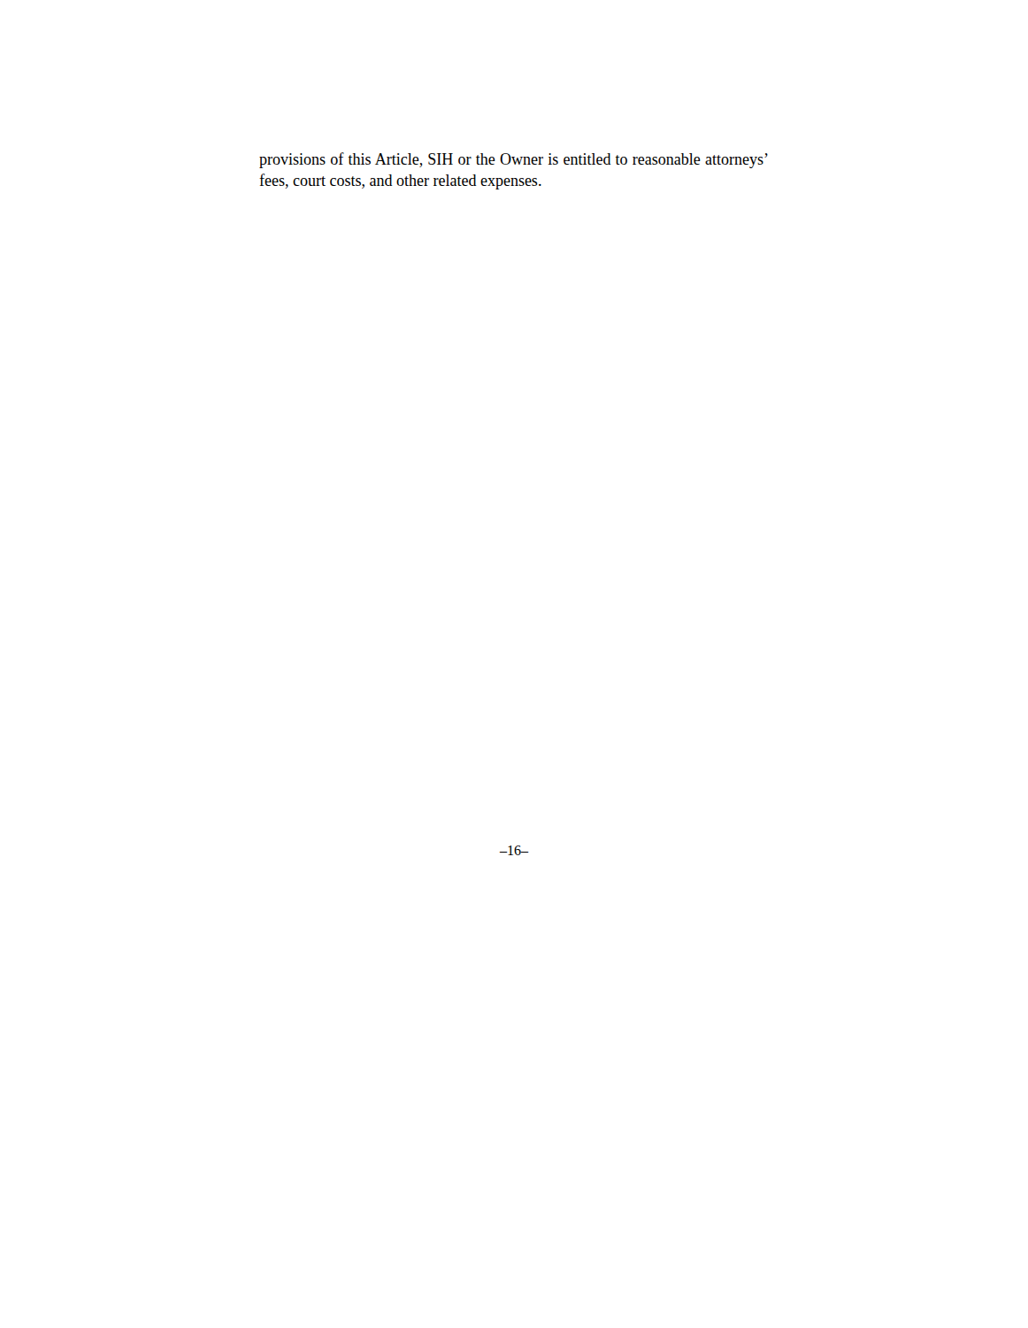provisions of this Article, SIH or the Owner is entitled to reasonable attorneys’ fees, court costs, and other related expenses.
–16–